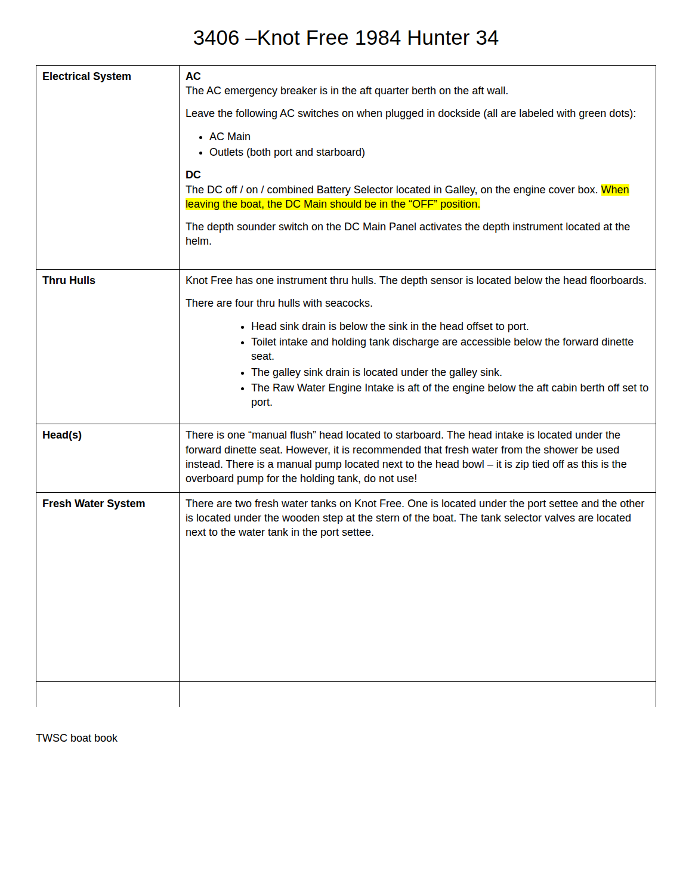3406 –Knot Free 1984 Hunter 34
| Electrical System | AC The AC emergency breaker is in the aft quarter berth on the aft wall. Leave the following AC switches on when plugged in dockside (all are labeled with green dots): AC Main Outlets (both port and starboard) DC The DC off / on / combined Battery Selector located in Galley, on the engine cover box. When leaving the boat, the DC Main should be in the “OFF” position. The depth sounder switch on the DC Main Panel activates the depth instrument located at the helm. |
| Thru Hulls | Knot Free has one instrument thru hulls. The depth sensor is located below the head floorboards. There are four thru hulls with seacocks. Head sink drain is below the sink in the head offset to port. Toilet intake and holding tank discharge are accessible below the forward dinette seat. The galley sink drain is located under the galley sink. The Raw Water Engine Intake is aft of the engine below the aft cabin berth off set to port. |
| Head(s) | There is one “manual flush” head located to starboard. The head intake is located under the forward dinette seat. However, it is recommended that fresh water from the shower be used instead. There is a manual pump located next to the head bowl – it is zip tied off as this is the overboard pump for the holding tank, do not use! |
| Fresh Water System | There are two fresh water tanks on Knot Free. One is located under the port settee and the other is located under the wooden step at the stern of the boat. The tank selector valves are located next to the water tank in the port settee. |
TWSC boat book